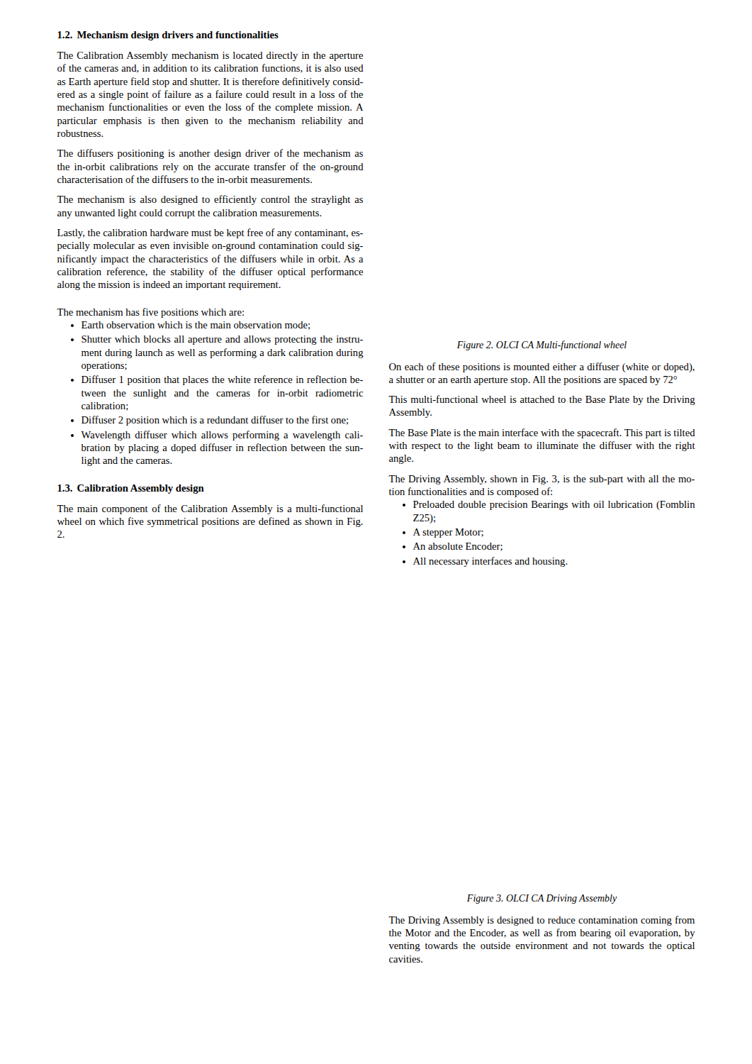1.2. Mechanism design drivers and functionalities
The Calibration Assembly mechanism is located directly in the aperture of the cameras and, in addition to its calibration functions, it is also used as Earth aperture field stop and shutter. It is therefore definitively considered as a single point of failure as a failure could result in a loss of the mechanism functionalities or even the loss of the complete mission. A particular emphasis is then given to the mechanism reliability and robustness.
The diffusers positioning is another design driver of the mechanism as the in-orbit calibrations rely on the accurate transfer of the on-ground characterisation of the diffusers to the in-orbit measurements.
The mechanism is also designed to efficiently control the straylight as any unwanted light could corrupt the calibration measurements.
Lastly, the calibration hardware must be kept free of any contaminant, especially molecular as even invisible on-ground contamination could significantly impact the characteristics of the diffusers while in orbit. As a calibration reference, the stability of the diffuser optical performance along the mission is indeed an important requirement.
The mechanism has five positions which are:
Earth observation which is the main observation mode;
Shutter which blocks all aperture and allows protecting the instrument during launch as well as performing a dark calibration during operations;
Diffuser 1 position that places the white reference in reflection between the sunlight and the cameras for in-orbit radiometric calibration;
Diffuser 2 position which is a redundant diffuser to the first one;
Wavelength diffuser which allows performing a wavelength calibration by placing a doped diffuser in reflection between the sunlight and the cameras.
1.3. Calibration Assembly design
The main component of the Calibration Assembly is a multi-functional wheel on which five symmetrical positions are defined as shown in Fig. 2.
Figure 2. OLCI CA Multi-functional wheel
On each of these positions is mounted either a diffuser (white or doped), a shutter or an earth aperture stop. All the positions are spaced by 72°
This multi-functional wheel is attached to the Base Plate by the Driving Assembly.
The Base Plate is the main interface with the spacecraft. This part is tilted with respect to the light beam to illuminate the diffuser with the right angle.
The Driving Assembly, shown in Fig. 3, is the sub-part with all the motion functionalities and is composed of:
Preloaded double precision Bearings with oil lubrication (Fomblin Z25);
A stepper Motor;
An absolute Encoder;
All necessary interfaces and housing.
Figure 3. OLCI CA Driving Assembly
The Driving Assembly is designed to reduce contamination coming from the Motor and the Encoder, as well as from bearing oil evaporation, by venting towards the outside environment and not towards the optical cavities.